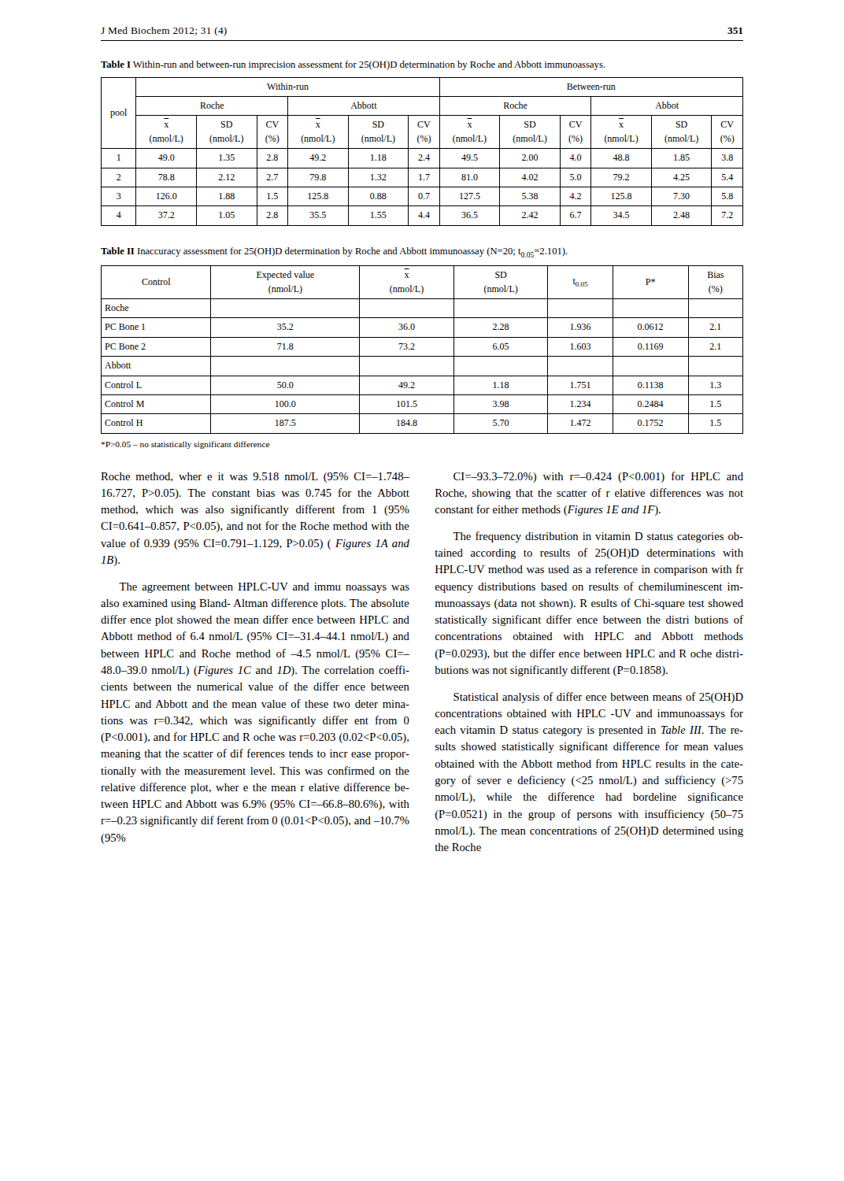J Med Biochem 2012; 31 (4) 351
Table I Within-run and between-run imprecision assessment for 25(OH)D determination by Roche and Abbott immunoassays.
| pool | Within-run | Between-run |
| --- | --- | --- |
| Roche | Abbott | Roche | Abbot |
| x (nmol/L) | SD (nmol/L) | CV (%) | x (nmol/L) | SD (nmol/L) | CV (%) | x (nmol/L) | SD (nmol/L) | CV (%) | x (nmol/L) | SD (nmol/L) | CV (%) |
| 1 | 49.0 | 1.35 | 2.8 | 49.2 | 1.18 | 2.4 | 49.5 | 2.00 | 4.0 | 48.8 | 1.85 | 3.8 |
| 2 | 78.8 | 2.12 | 2.7 | 79.8 | 1.32 | 1.7 | 81.0 | 4.02 | 5.0 | 79.2 | 4.25 | 5.4 |
| 3 | 126.0 | 1.88 | 1.5 | 125.8 | 0.88 | 0.7 | 127.5 | 5.38 | 4.2 | 125.8 | 7.30 | 5.8 |
| 4 | 37.2 | 1.05 | 2.8 | 35.5 | 1.55 | 4.4 | 36.5 | 2.42 | 6.7 | 34.5 | 2.48 | 7.2 |
Table II Inaccuracy assessment for 25(OH)D determination by Roche and Abbott immunoassay (N=20; t0.05=2.101).
| Control | Expected value (nmol/L) | x (nmol/L) | SD (nmol/L) | t 0.05 | P* | Bias (%) |
| --- | --- | --- | --- | --- | --- | --- |
| Roche | | | | | | |
| PC Bone 1 | 35.2 | 36.0 | 2.28 | 1.936 | 0.0612 | 2.1 |
| PC Bone 2 | 71.8 | 73.2 | 6.05 | 1.603 | 0.1169 | 2.1 |
| Abbott | | | | | | |
| Control L | 50.0 | 49.2 | 1.18 | 1.751 | 0.1138 | 1.3 |
| Control M | 100.0 | 101.5 | 3.98 | 1.234 | 0.2484 | 1.5 |
| Control H | 187.5 | 184.8 | 5.70 | 1.472 | 0.1752 | 1.5 |
*P>0.05 – no statistically significant difference
Roche method, wher e it was 9.518 nmol/L (95% CI=–1.748–16.727, P>0.05). The constant bias was 0.745 for the Abbott method, which was also significantly different from 1 (95% CI=0.641–0.857, P<0.05), and not for the Roche method with the value of 0.939 (95% CI=0.791–1.129, P>0.05) ( Figures 1A and 1B).
The agreement between HPLC-UV and immu noassays was also examined using Bland- Altman difference plots. The absolute differ ence plot showed the mean differ ence between HPLC and Abbott method of 6.4 nmol/L (95% CI=–31.4–44.1 nmol/L) and between HPLC and Roche method of –4.5 nmol/L (95% CI=–48.0–39.0 nmol/L) (Figures 1C and 1D). The correlation coefficients between the numerical value of the differ ence between HPLC and Abbott and the mean value of these two deter minations was r=0.342, which was significantly differ ent from 0 (P<0.001), and for HPLC and R oche was r=0.203 (0.02<P<0.05), meaning that the scatter of dif ferences tends to incr ease proportionally with the measurement level. This was confirmed on the relative difference plot, wher e the mean r elative difference between HPLC and Abbott was 6.9% (95% CI=–66.8–80.6%), with r=–0.23 significantly dif ferent from 0 (0.01<P<0.05), and –10.7% (95%
CI=–93.3–72.0%) with r=–0.424 (P<0.001) for HPLC and Roche, showing that the scatter of r elative differences was not constant for either methods (Figures 1E and 1F).
The frequency distribution in vitamin D status categories obtained according to results of 25(OH)D determinations with HPLC-UV method was used as a reference in comparison with fr equency distributions based on results of chemiluminescent immunoassays (data not shown). R esults of Chi-square test showed statistically significant differ ence between the distri butions of concentrations obtained with HPLC and Abbott methods (P=0.0293), but the differ ence between HPLC and R oche distributions was not significantly different (P=0.1858).
Statistical analysis of differ ence between means of 25(OH)D concentrations obtained with HPLC -UV and immunoassays for each vitamin D status category is presented in Table III. The results showed statistically significant difference for mean values obtained with the Abbott method from HPLC results in the category of sever e deficiency (<25 nmol/L) and sufficiency (>75 nmol/L), while the difference had bordeline significance (P=0.0521) in the group of persons with insufficiency (50–75 nmol/L). The mean concentrations of 25(OH)D determined using the Roche